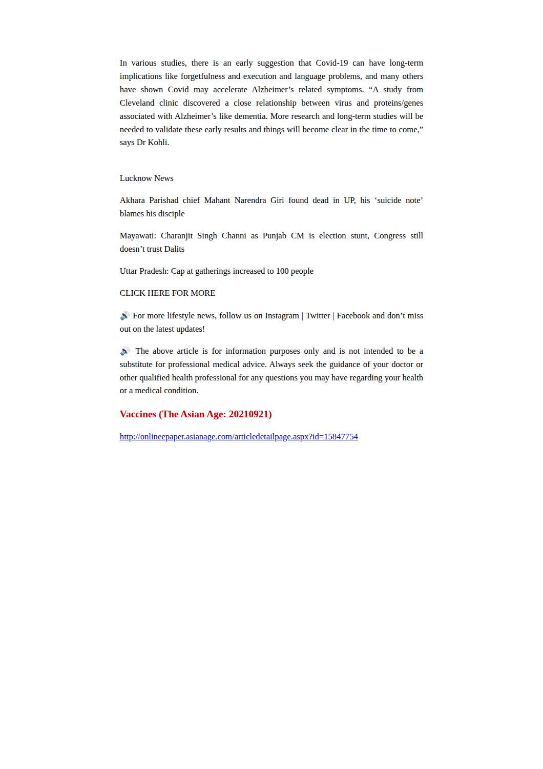In various studies, there is an early suggestion that Covid-19 can have long-term implications like forgetfulness and execution and language problems, and many others have shown Covid may accelerate Alzheimer’s related symptoms. “A study from Cleveland clinic discovered a close relationship between virus and proteins/genes associated with Alzheimer’s like dementia. More research and long-term studies will be needed to validate these early results and things will become clear in the time to come,” says Dr Kohli.
Lucknow News
Akhara Parishad chief Mahant Narendra Giri found dead in UP, his ‘suicide note’ blames his disciple
Mayawati: Charanjit Singh Channi as Punjab CM is election stunt, Congress still doesn’t trust Dalits
Uttar Pradesh: Cap at gatherings increased to 100 people
CLICK HERE FOR MORE
🔊 For more lifestyle news, follow us on Instagram | Twitter | Facebook and don’t miss out on the latest updates!
🔊 The above article is for information purposes only and is not intended to be a substitute for professional medical advice. Always seek the guidance of your doctor or other qualified health professional for any questions you may have regarding your health or a medical condition.
Vaccines (The Asian Age: 20210921)
http://onlineepaper.asianage.com/articledetailpage.aspx?id=15847754